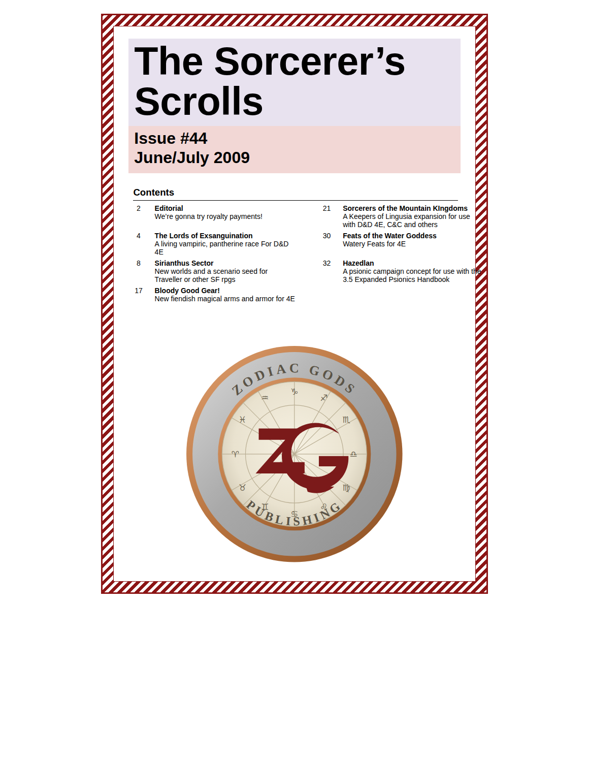The Sorcerer’s Scrolls
Issue #44
June/July 2009
Contents
| 2 | Editorial We’re gonna try royalty payments! | | 21 | Sorcerers of the Mountain KIngdoms A Keepers of Lingusia expansion for use with D&D 4E, C&C and others |
| 4 | The Lords of Exsanguination A living vampiric, pantherine race For D&D 4E | | 30 | Feats of the Water Goddess Watery Feats for 4E |
| 8 | Sirianthus Sector New worlds and a scenario seed for Traveller or other SF rpgs | | 32 | Hazedlan A psionic campaign concept for use with the 3.5 Expanded Psionics Handbook |
| 17 | Bloody Good Gear! New fiendish magical arms and armor for 4E | | | |
♑ ♐ ♏ ♎ ♍ ♌ ♋ ♊ ♉ ♈ ♓ ♒ ZODIAC GODS PUBLISHING